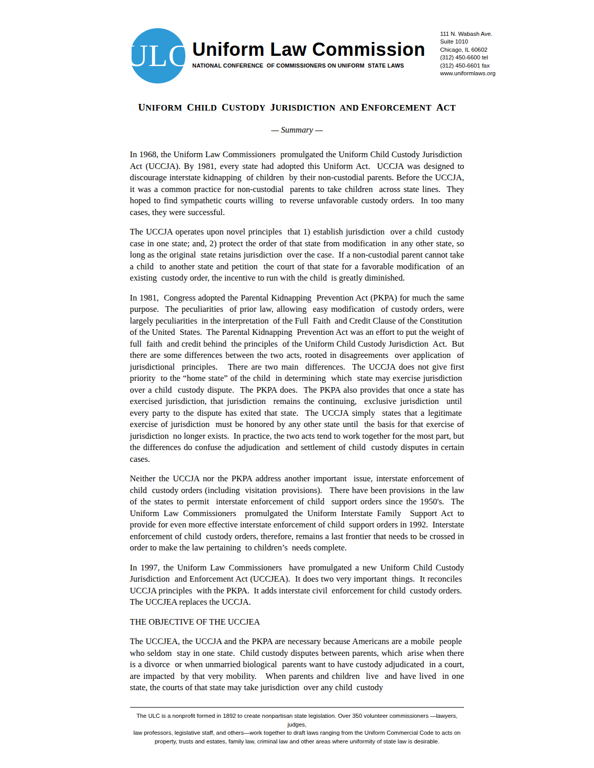ULC
Uniform Law Commission
NATIONAL CONFERENCE OF COMMISSIONERS ON UNIFORM STATE LAWS
111 N. Wabash Ave.
Suite 1010
Chicago, IL 60602
(312) 450-6600 tel
(312) 450-6601 fax
www.uniformlaws.org
UNIFORM CHILD CUSTODY JURISDICTION AND ENFORCEMENT ACT
— Summary —
In 1968, the Uniform Law Commissioners promulgated the Uniform Child Custody Jurisdiction Act (UCCJA). By 1981, every state had adopted this Uniform Act. UCCJA was designed to discourage interstate kidnapping of children by their non-custodial parents. Before the UCCJA, it was a common practice for non-custodial parents to take children across state lines. They hoped to find sympathetic courts willing to reverse unfavorable custody orders. In too many cases, they were successful.
The UCCJA operates upon novel principles that 1) establish jurisdiction over a child custody case in one state; and, 2) protect the order of that state from modification in any other state, so long as the original state retains jurisdiction over the case. If a non-custodial parent cannot take a child to another state and petition the court of that state for a favorable modification of an existing custody order, the incentive to run with the child is greatly diminished.
In 1981, Congress adopted the Parental Kidnapping Prevention Act (PKPA) for much the same purpose. The peculiarities of prior law, allowing easy modification of custody orders, were largely peculiarities in the interpretation of the Full Faith and Credit Clause of the Constitution of the United States. The Parental Kidnapping Prevention Act was an effort to put the weight of full faith and credit behind the principles of the Uniform Child Custody Jurisdiction Act. But there are some differences between the two acts, rooted in disagreements over application of jurisdictional principles. There are two main differences. The UCCJA does not give first priority to the “home state” of the child in determining which state may exercise jurisdiction over a child custody dispute. The PKPA does. The PKPA also provides that once a state has exercised jurisdiction, that jurisdiction remains the continuing, exclusive jurisdiction until every party to the dispute has exited that state. The UCCJA simply states that a legitimate exercise of jurisdiction must be honored by any other state until the basis for that exercise of jurisdiction no longer exists. In practice, the two acts tend to work together for the most part, but the differences do confuse the adjudication and settlement of child custody disputes in certain cases.
Neither the UCCJA nor the PKPA address another important issue, interstate enforcement of child custody orders (including visitation provisions). There have been provisions in the law of the states to permit interstate enforcement of child support orders since the 1950's. The Uniform Law Commissioners promulgated the Uniform Interstate Family Support Act to provide for even more effective interstate enforcement of child support orders in 1992. Interstate enforcement of child custody orders, therefore, remains a last frontier that needs to be crossed in order to make the law pertaining to children’s needs complete.
In 1997, the Uniform Law Commissioners have promulgated a new Uniform Child Custody Jurisdiction and Enforcement Act (UCCJEA). It does two very important things. It reconciles UCCJA principles with the PKPA. It adds interstate civil enforcement for child custody orders. The UCCJEA replaces the UCCJA.
THE OBJECTIVE OF THE UCCJEA
The UCCJEA, the UCCJA and the PKPA are necessary because Americans are a mobile people who seldom stay in one state. Child custody disputes between parents, which arise when there is a divorce or when unmarried biological parents want to have custody adjudicated in a court, are impacted by that very mobility. When parents and children live and have lived in one state, the courts of that state may take jurisdiction over any child custody
The ULC is a nonprofit formed in 1892 to create nonpartisan state legislation. Over 350 volunteer commissioners —lawyers, judges,
law professors, legislative staff, and others—work together to draft laws ranging from the Uniform Commercial Code to acts on
property, trusts and estates, family law, criminal law and other areas where uniformity of state law is desirable.